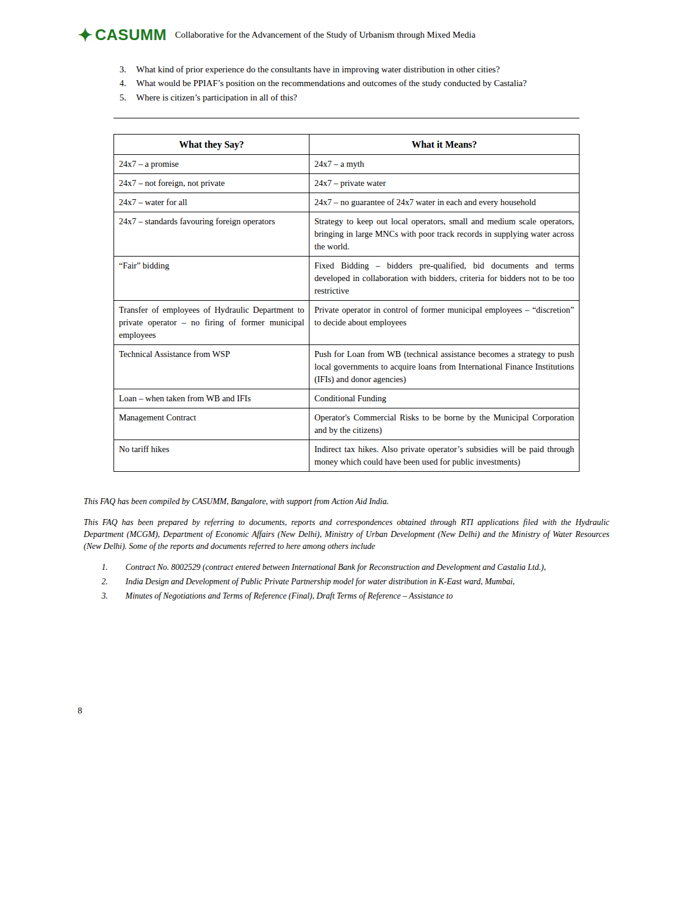✦ CASUMM
Collaborative for the Advancement of the Study of Urbanism through Mixed Media
3. What kind of prior experience do the consultants have in improving water distribution in other cities?
4. What would be PPIAF’s position on the recommendations and outcomes of the study conducted by Castalia?
5. Where is citizen’s participation in all of this?
| What they Say? | What it Means? |
| --- | --- |
| 24x7 – a promise | 24x7 – a myth |
| 24x7 – not foreign, not private | 24x7 – private water |
| 24x7 – water for all | 24x7 – no guarantee of 24x7 water in each and every household |
| 24x7 – standards favouring foreign operators | Strategy to keep out local operators, small and medium scale operators, bringing in large MNCs with poor track records in supplying water across the world. |
| “Fair” bidding | Fixed Bidding – bidders pre-qualified, bid documents and terms developed in collaboration with bidders, criteria for bidders not to be too restrictive |
| Transfer of employees of Hydraulic Department to private operator – no firing of former municipal employees | Private operator in control of former municipal employees – “discretion” to decide about employees |
| Technical Assistance from WSP | Push for Loan from WB (technical assistance becomes a strategy to push local governments to acquire loans from International Finance Institutions (IFIs) and donor agencies) |
| Loan – when taken from WB and IFIs | Conditional Funding |
| Management Contract | Operator's Commercial Risks to be borne by the Municipal Corporation and by the citizens) |
| No tariff hikes | Indirect tax hikes. Also private operator’s subsidies will be paid through money which could have been used for public investments) |
This FAQ has been compiled by CASUMM, Bangalore, with support from Action Aid India.
This FAQ has been prepared by referring to documents, reports and correspondences obtained through RTI applications filed with the Hydraulic Department (MCGM), Department of Economic Affairs (New Delhi), Ministry of Urban Development (New Delhi) and the Ministry of Water Resources (New Delhi). Some of the reports and documents referred to here among others include
1. Contract No. 8002529 (contract entered between International Bank for Reconstruction and Development and Castalia Ltd.),
2. India Design and Development of Public Private Partnership model for water distribution in K-East ward, Mumbai,
3. Minutes of Negotiations and Terms of Reference (Final), Draft Terms of Reference – Assistance to
8